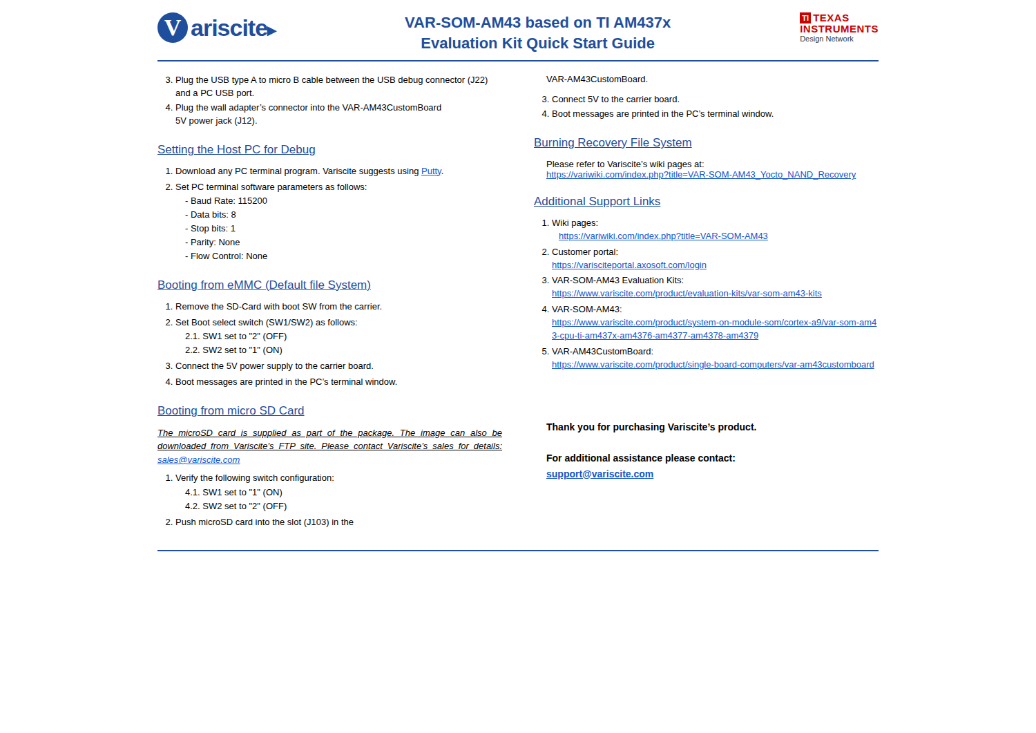Variscite▸
VAR-SOM-AM43 based on TI AM437x
Evaluation Kit Quick Start Guide
TI TEXAS INSTRUMENTS Design Network
Plug the USB type A to micro B cable between the USB debug connector (J22) and a PC USB port.
Plug the wall adapter’s connector into the VAR-AM43CustomBoard
5V power jack (J12).
Setting the Host PC for Debug
Download any PC terminal program. Variscite suggests using Putty.
Set PC terminal software parameters as follows:
- Baud Rate: 115200
- Data bits: 8
- Stop bits: 1
- Parity: None
- Flow Control: None
Booting from eMMC (Default file System)
Remove the SD-Card with boot SW from the carrier.
Set Boot select switch (SW1/SW2) as follows:
2.1. SW1 set to "2" (OFF)
2.2. SW2 set to "1" (ON)
Connect the 5V power supply to the carrier board.
Boot messages are printed in the PC’s terminal window.
Booting from micro SD Card
The microSD card is supplied as part of the package. The image can also be downloaded from Variscite's FTP site. Please contact Variscite’s sales for details: sales@variscite.com
Verify the following switch configuration:
4.1. SW1 set to "1" (ON)
4.2. SW2 set to "2" (OFF)
Push microSD card into the slot (J103) in the
VAR-AM43CustomBoard.
Connect 5V to the carrier board.
Boot messages are printed in the PC’s terminal window.
Burning Recovery File System
Please refer to Variscite’s wiki pages at:
https://variwiki.com/index.php?title=VAR-SOM-AM43_Yocto_NAND_Recovery
Additional Support Links
Wiki pages:
https://variwiki.com/index.php?title=VAR-SOM-AM43
Customer portal:
https://varisciteportal.axosoft.com/login
VAR-SOM-AM43 Evaluation Kits:
https://www.variscite.com/product/evaluation-kits/var-som-am43-kits
VAR-SOM-AM43:
https://www.variscite.com/product/system-on-module-som/cortex-a9/var-som-am43-cpu-ti-am437x-am4376-am4377-am4378-am4379
VAR-AM43CustomBoard:
https://www.variscite.com/product/single-board-computers/var-am43customboard
Thank you for purchasing Variscite’s product.
For additional assistance please contact:
support@variscite.com